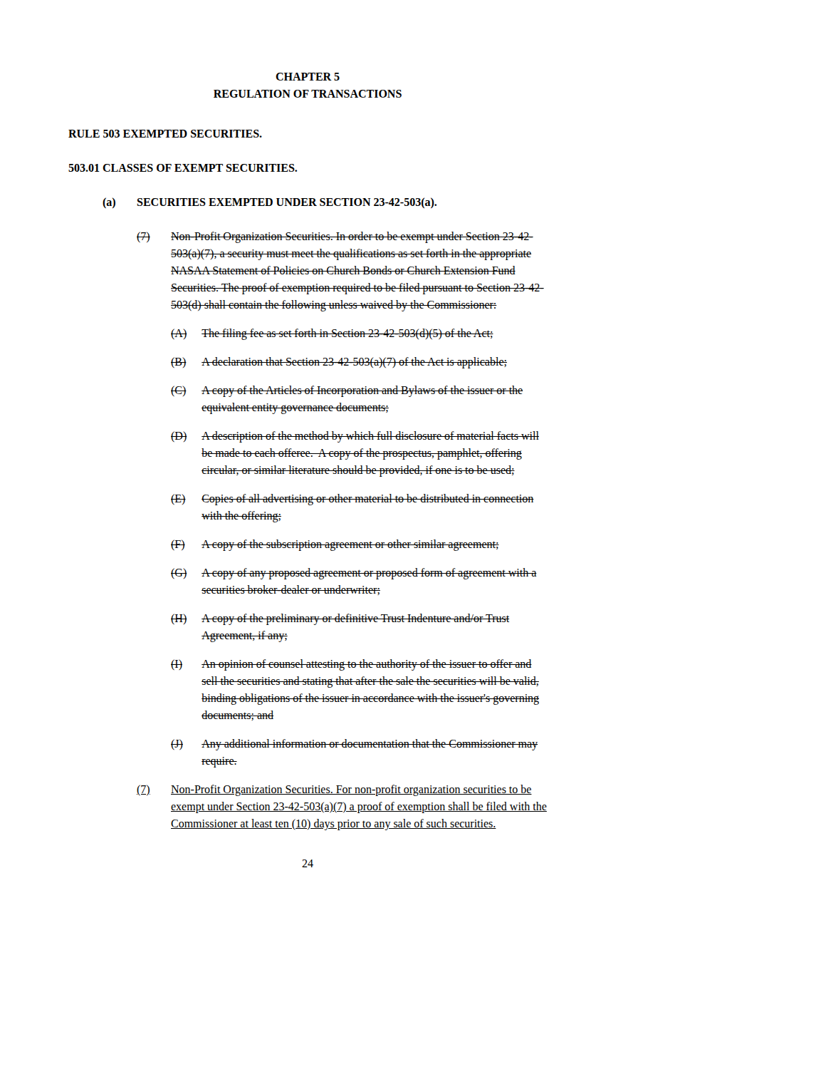CHAPTER 5
REGULATION OF TRANSACTIONS
RULE 503 EXEMPTED SECURITIES.
503.01 CLASSES OF EXEMPT SECURITIES.
(a) SECURITIES EXEMPTED UNDER SECTION 23-42-503(a).
(7) Non-Profit Organization Securities. In order to be exempt under Section 23-42-503(a)(7), a security must meet the qualifications as set forth in the appropriate NASAA Statement of Policies on Church Bonds or Church Extension Fund Securities. The proof of exemption required to be filed pursuant to Section 23-42-503(d) shall contain the following unless waived by the Commissioner:
(A) The filing fee as set forth in Section 23-42-503(d)(5) of the Act;
(B) A declaration that Section 23-42-503(a)(7) of the Act is applicable;
(C) A copy of the Articles of Incorporation and Bylaws of the issuer or the equivalent entity governance documents;
(D) A description of the method by which full disclosure of material facts will be made to each offeree. A copy of the prospectus, pamphlet, offering circular, or similar literature should be provided, if one is to be used;
(E) Copies of all advertising or other material to be distributed in connection with the offering;
(F) A copy of the subscription agreement or other similar agreement;
(G) A copy of any proposed agreement or proposed form of agreement with a securities broker-dealer or underwriter;
(H) A copy of the preliminary or definitive Trust Indenture and/or Trust Agreement, if any;
(I) An opinion of counsel attesting to the authority of the issuer to offer and sell the securities and stating that after the sale the securities will be valid, binding obligations of the issuer in accordance with the issuer's governing documents; and
(J) Any additional information or documentation that the Commissioner may require.
(7) Non-Profit Organization Securities. For non-profit organization securities to be exempt under Section 23-42-503(a)(7) a proof of exemption shall be filed with the Commissioner at least ten (10) days prior to any sale of such securities.
24